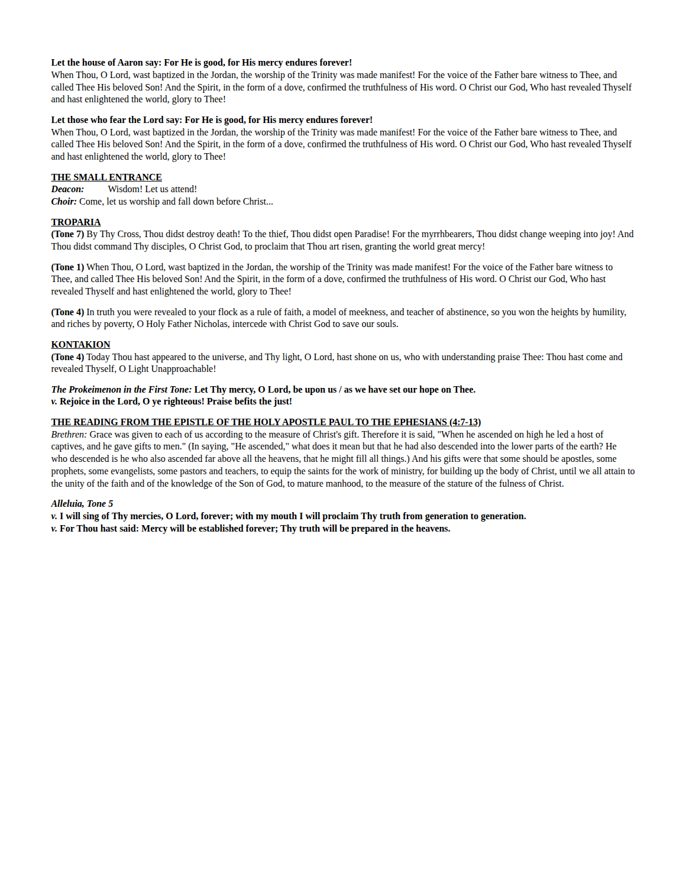Let the house of Aaron say: For He is good, for His mercy endures forever!
When Thou, O Lord, wast baptized in the Jordan, the worship of the Trinity was made manifest! For the voice of the Father bare witness to Thee, and called Thee His beloved Son! And the Spirit, in the form of a dove, confirmed the truthfulness of His word. O Christ our God, Who hast revealed Thyself and hast enlightened the world, glory to Thee!
Let those who fear the Lord say: For He is good, for His mercy endures forever!
When Thou, O Lord, wast baptized in the Jordan, the worship of the Trinity was made manifest! For the voice of the Father bare witness to Thee, and called Thee His beloved Son! And the Spirit, in the form of a dove, confirmed the truthfulness of His word. O Christ our God, Who hast revealed Thyself and hast enlightened the world, glory to Thee!
THE SMALL ENTRANCE
Deacon: Wisdom! Let us attend!
Choir: Come, let us worship and fall down before Christ...
TROPARIA
(Tone 7) By Thy Cross, Thou didst destroy death! To the thief, Thou didst open Paradise! For the myrrhbearers, Thou didst change weeping into joy! And Thou didst command Thy disciples, O Christ God, to proclaim that Thou art risen, granting the world great mercy!
(Tone 1) When Thou, O Lord, wast baptized in the Jordan, the worship of the Trinity was made manifest! For the voice of the Father bare witness to Thee, and called Thee His beloved Son! And the Spirit, in the form of a dove, confirmed the truthfulness of His word. O Christ our God, Who hast revealed Thyself and hast enlightened the world, glory to Thee!
(Tone 4) In truth you were revealed to your flock as a rule of faith, a model of meekness, and teacher of abstinence, so you won the heights by humility, and riches by poverty, O Holy Father Nicholas, intercede with Christ God to save our souls.
KONTAKION
(Tone 4) Today Thou hast appeared to the universe, and Thy light, O Lord, hast shone on us, who with understanding praise Thee: Thou hast come and revealed Thyself, O Light Unapproachable!
The Prokeimenon in the First Tone: Let Thy mercy, O Lord, be upon us / as we have set our hope on Thee.
v. Rejoice in the Lord, O ye righteous! Praise befits the just!
THE READING FROM THE EPISTLE OF THE HOLY APOSTLE PAUL TO THE EPHESIANS (4:7-13)
Brethren: Grace was given to each of us according to the measure of Christ's gift. Therefore it is said, "When he ascended on high he led a host of captives, and he gave gifts to men." (In saying, "He ascended," what does it mean but that he had also descended into the lower parts of the earth? He who descended is he who also ascended far above all the heavens, that he might fill all things.) And his gifts were that some should be apostles, some prophets, some evangelists, some pastors and teachers, to equip the saints for the work of ministry, for building up the body of Christ, until we all attain to the unity of the faith and of the knowledge of the Son of God, to mature manhood, to the measure of the stature of the fulness of Christ.
Alleluia, Tone 5
v. I will sing of Thy mercies, O Lord, forever; with my mouth I will proclaim Thy truth from generation to generation. v. For Thou hast said: Mercy will be established forever; Thy truth will be prepared in the heavens.